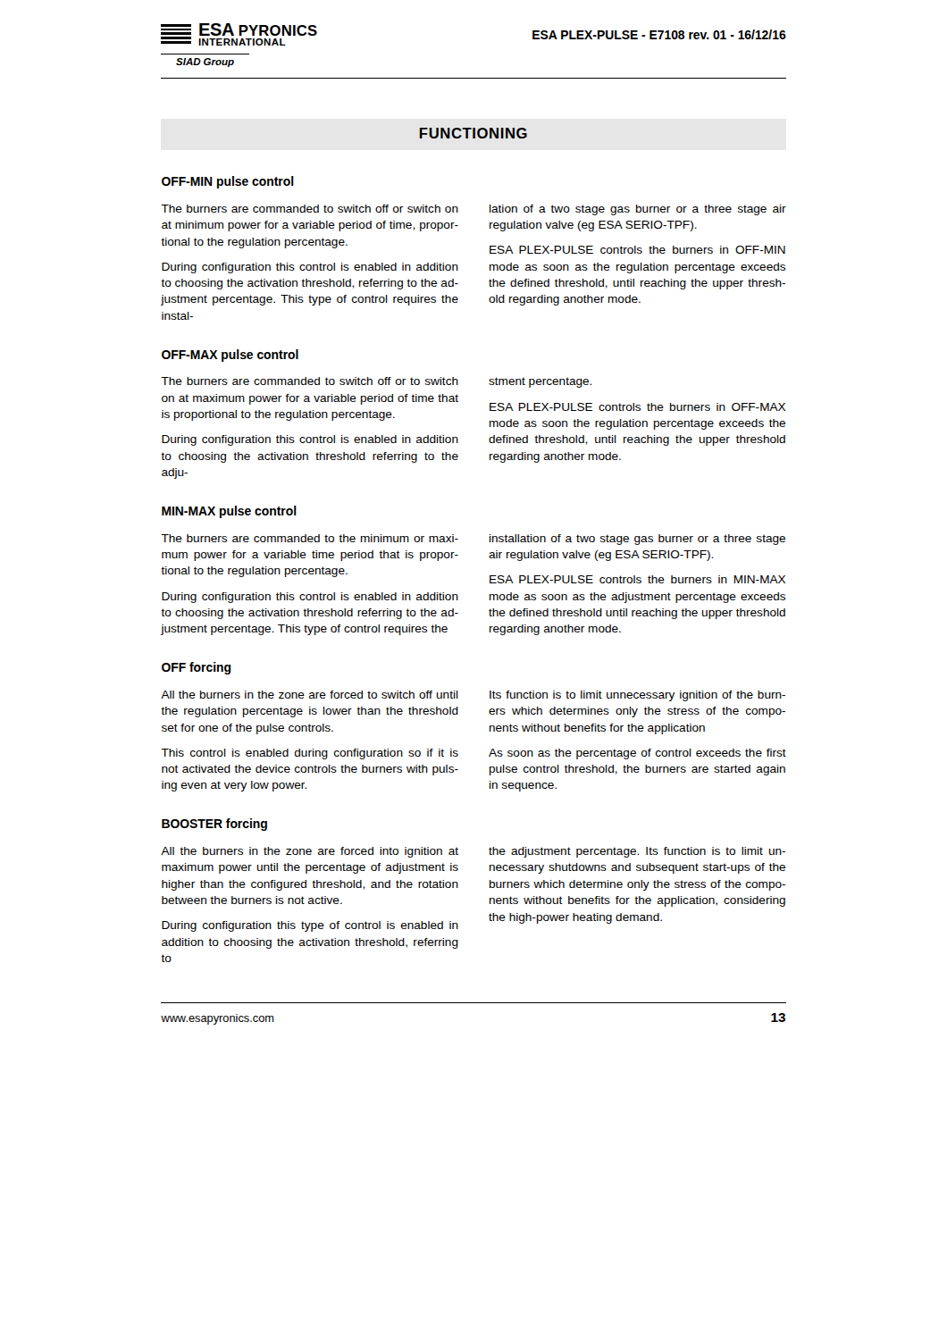ESA PYRONICS INTERNATIONAL
SIAD Group
ESA PLEX-PULSE - E7108 rev. 01 - 16/12/16
FUNCTIONING
OFF-MIN pulse control
The burners are commanded to switch off or switch on at minimum power for a variable period of time, proportional to the regulation percentage.
During configuration this control is enabled in addition to choosing the activation threshold, referring to the adjustment percentage. This type of control requires the instal-
lation of a two stage gas burner or a three stage air regulation valve (eg ESA SERIO-TPF).
ESA PLEX-PULSE controls the burners in OFF-MIN mode as soon as the regulation percentage exceeds the defined threshold, until reaching the upper threshold regarding another mode.
OFF-MAX pulse control
The burners are commanded to switch off or to switch on at maximum power for a variable period of time that is proportional to the regulation percentage.
During configuration this control is enabled in addition to choosing the activation threshold referring to the adju-
stment percentage.
ESA PLEX-PULSE controls the burners in OFF-MAX mode as soon the regulation percentage exceeds the defined threshold, until reaching the upper threshold regarding another mode.
MIN-MAX pulse control
The burners are commanded to the minimum or maximum power for a variable time period that is proportional to the regulation percentage.
During configuration this control is enabled in addition to choosing the activation threshold referring to the adjustment percentage. This type of control requires the
installation of a two stage gas burner or a three stage air regulation valve (eg ESA SERIO-TPF).
ESA PLEX-PULSE controls the burners in MIN-MAX mode as soon as the adjustment percentage exceeds the defined threshold until reaching the upper threshold regarding another mode.
OFF forcing
All the burners in the zone are forced to switch off until the regulation percentage is lower than the threshold set for one of the pulse controls.
This control is enabled during configuration so if it is not activated the device controls the burners with pulsing even at very low power.
Its function is to limit unnecessary ignition of the burners which determines only the stress of the components without benefits for the application
As soon as the percentage of control exceeds the first pulse control threshold, the burners are started again in sequence.
BOOSTER forcing
All the burners in the zone are forced into ignition at maximum power until the percentage of adjustment is higher than the configured threshold, and the rotation between the burners is not active.
During configuration this type of control is enabled in addition to choosing the activation threshold, referring to
the adjustment percentage. Its function is to limit unnecessary shutdowns and subsequent start-ups of the burners which determine only the stress of the components without benefits for the application, considering the high-power heating demand.
www.esapyronics.com 13